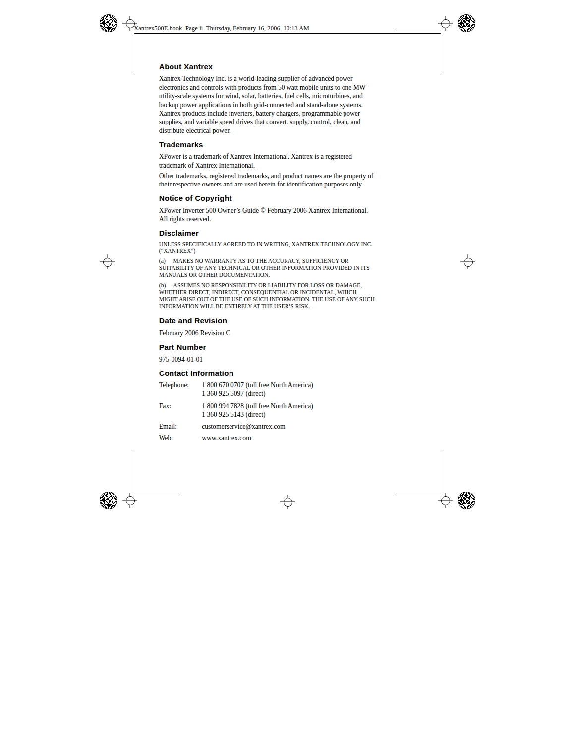Xantrex500E.book Page ii Thursday, February 16, 2006 10:13 AM
About Xantrex
Xantrex Technology Inc. is a world-leading supplier of advanced power electronics and controls with products from 50 watt mobile units to one MW utility-scale systems for wind, solar, batteries, fuel cells, microturbines, and backup power applications in both grid-connected and stand-alone systems. Xantrex products include inverters, battery chargers, programmable power supplies, and variable speed drives that convert, supply, control, clean, and distribute electrical power.
Trademarks
XPower is a trademark of Xantrex International. Xantrex is a registered trademark of Xantrex International.
Other trademarks, registered trademarks, and product names are the property of their respective owners and are used herein for identification purposes only.
Notice of Copyright
XPower Inverter 500 Owner’s Guide © February 2006 Xantrex International. All rights reserved.
Disclaimer
UNLESS SPECIFICALLY AGREED TO IN WRITING, XANTREX TECHNOLOGY INC. (“XANTREX”)
(a) MAKES NO WARRANTY AS TO THE ACCURACY, SUFFICIENCY OR SUITABILITY OF ANY TECHNICAL OR OTHER INFORMATION PROVIDED IN ITS MANUALS OR OTHER DOCUMENTATION.
(b) ASSUMES NO RESPONSIBILITY OR LIABILITY FOR LOSS OR DAMAGE, WHETHER DIRECT, INDIRECT, CONSEQUENTIAL OR INCIDENTAL, WHICH MIGHT ARISE OUT OF THE USE OF SUCH INFORMATION. THE USE OF ANY SUCH INFORMATION WILL BE ENTIRELY AT THE USER’S RISK.
Date and Revision
February 2006 Revision C
Part Number
975-0094-01-01
Contact Information
| Telephone: | 1 800 670 0707 (toll free North America) 1 360 925 5097 (direct) |
| Fax: | 1 800 994 7828 (toll free North America) 1 360 925 5143 (direct) |
| Email: | customerservice@xantrex.com |
| Web: | www.xantrex.com |